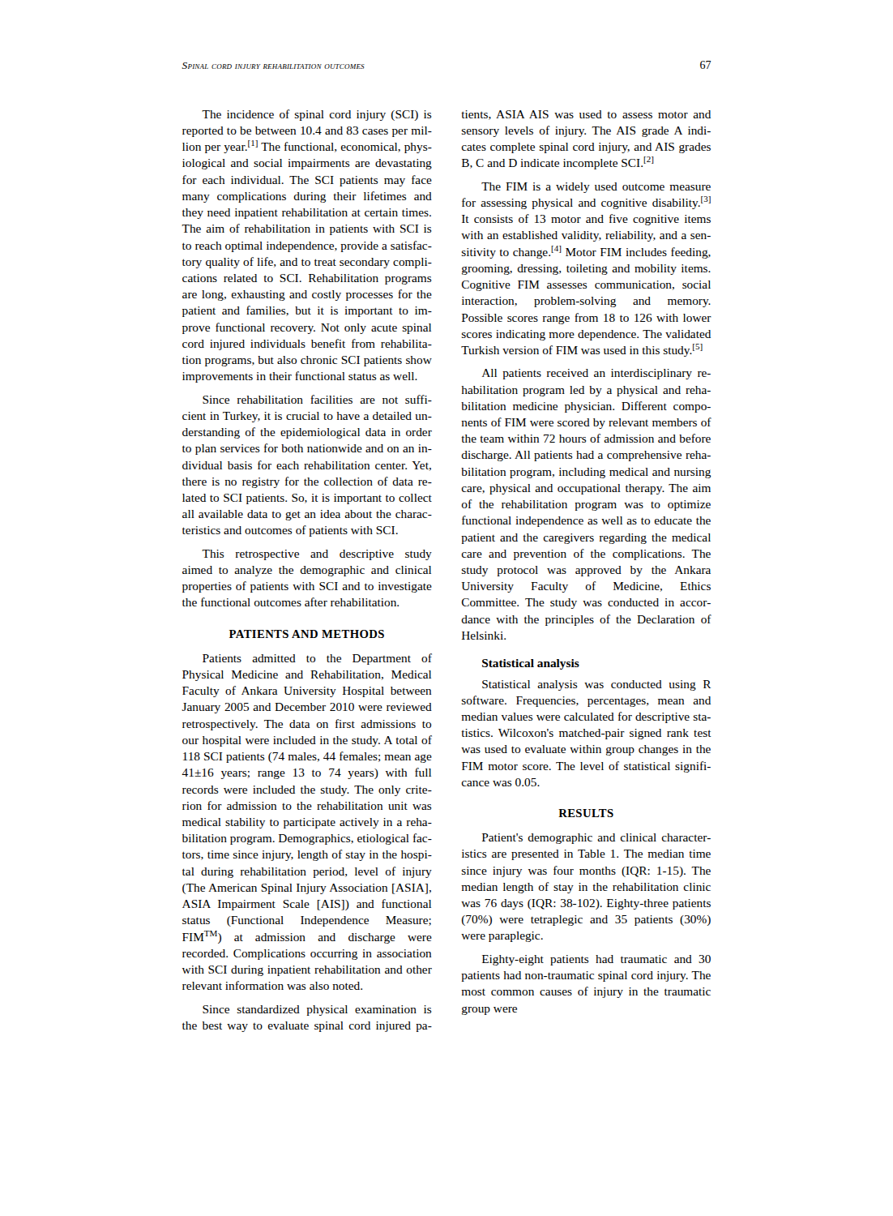Spinal cord injury rehabilitation outcomes 67
The incidence of spinal cord injury (SCI) is reported to be between 10.4 and 83 cases per million per year.[1] The functional, economical, physiological and social impairments are devastating for each individual. The SCI patients may face many complications during their lifetimes and they need inpatient rehabilitation at certain times. The aim of rehabilitation in patients with SCI is to reach optimal independence, provide a satisfactory quality of life, and to treat secondary complications related to SCI. Rehabilitation programs are long, exhausting and costly processes for the patient and families, but it is important to improve functional recovery. Not only acute spinal cord injured individuals benefit from rehabilitation programs, but also chronic SCI patients show improvements in their functional status as well.
Since rehabilitation facilities are not sufficient in Turkey, it is crucial to have a detailed understanding of the epidemiological data in order to plan services for both nationwide and on an individual basis for each rehabilitation center. Yet, there is no registry for the collection of data related to SCI patients. So, it is important to collect all available data to get an idea about the characteristics and outcomes of patients with SCI.
This retrospective and descriptive study aimed to analyze the demographic and clinical properties of patients with SCI and to investigate the functional outcomes after rehabilitation.
Patients and Methods
Patients admitted to the Department of Physical Medicine and Rehabilitation, Medical Faculty of Ankara University Hospital between January 2005 and December 2010 were reviewed retrospectively. The data on first admissions to our hospital were included in the study. A total of 118 SCI patients (74 males, 44 females; mean age 41±16 years; range 13 to 74 years) with full records were included the study. The only criterion for admission to the rehabilitation unit was medical stability to participate actively in a rehabilitation program. Demographics, etiological factors, time since injury, length of stay in the hospital during rehabilitation period, level of injury (The American Spinal Injury Association [ASIA], ASIA Impairment Scale [AIS]) and functional status (Functional Independence Measure; FIMTM) at admission and discharge were recorded. Complications occurring in association with SCI during inpatient rehabilitation and other relevant information was also noted.
Since standardized physical examination is the best way to evaluate spinal cord injured patients, ASIA AIS was used to assess motor and sensory levels of injury. The AIS grade A indicates complete spinal cord injury, and AIS grades B, C and D indicate incomplete SCI.[2]
The FIM is a widely used outcome measure for assessing physical and cognitive disability.[3] It consists of 13 motor and five cognitive items with an established validity, reliability, and a sensitivity to change.[4] Motor FIM includes feeding, grooming, dressing, toileting and mobility items. Cognitive FIM assesses communication, social interaction, problem-solving and memory. Possible scores range from 18 to 126 with lower scores indicating more dependence. The validated Turkish version of FIM was used in this study.[5]
All patients received an interdisciplinary rehabilitation program led by a physical and rehabilitation medicine physician. Different components of FIM were scored by relevant members of the team within 72 hours of admission and before discharge. All patients had a comprehensive rehabilitation program, including medical and nursing care, physical and occupational therapy. The aim of the rehabilitation program was to optimize functional independence as well as to educate the patient and the caregivers regarding the medical care and prevention of the complications. The study protocol was approved by the Ankara University Faculty of Medicine, Ethics Committee. The study was conducted in accordance with the principles of the Declaration of Helsinki.
Statistical analysis
Statistical analysis was conducted using R software. Frequencies, percentages, mean and median values were calculated for descriptive statistics. Wilcoxon's matched-pair signed rank test was used to evaluate within group changes in the FIM motor score. The level of statistical significance was 0.05.
Results
Patient's demographic and clinical characteristics are presented in Table 1. The median time since injury was four months (IQR: 1-15). The median length of stay in the rehabilitation clinic was 76 days (IQR: 38-102). Eighty-three patients (70%) were tetraplegic and 35 patients (30%) were paraplegic.
Eighty-eight patients had traumatic and 30 patients had non-traumatic spinal cord injury. The most common causes of injury in the traumatic group were